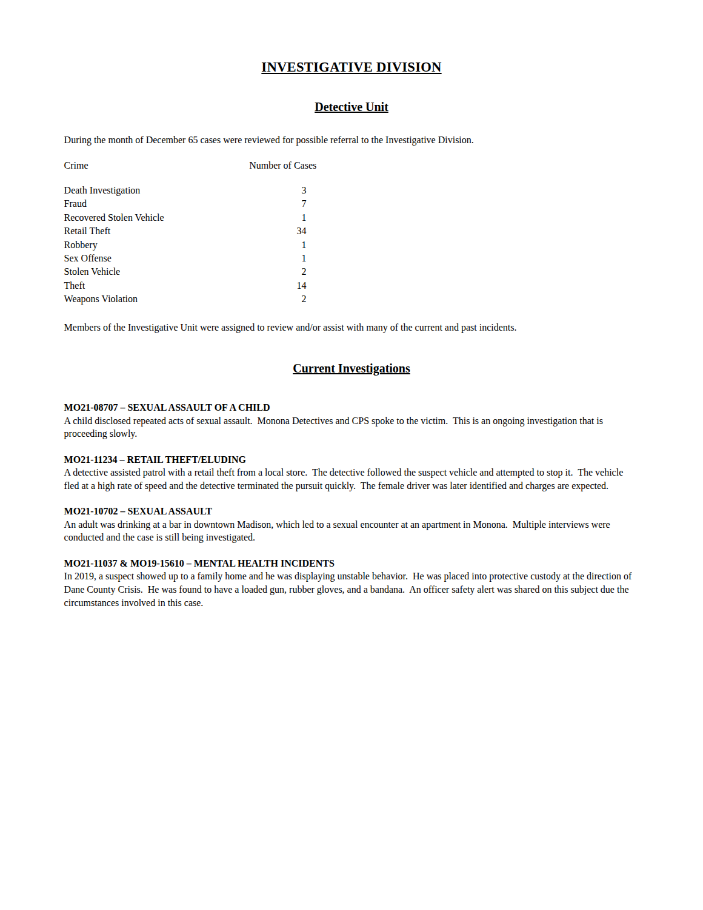INVESTIGATIVE DIVISION
Detective Unit
During the month of December 65 cases were reviewed for possible referral to the Investigative Division.
| Crime | Number of Cases |
| --- | --- |
| Death Investigation | 3 |
| Fraud | 7 |
| Recovered Stolen Vehicle | 1 |
| Retail Theft | 34 |
| Robbery | 1 |
| Sex Offense | 1 |
| Stolen Vehicle | 2 |
| Theft | 14 |
| Weapons Violation | 2 |
Members of the Investigative Unit were assigned to review and/or assist with many of the current and past incidents.
Current Investigations
MO21-08707 – SEXUAL ASSAULT OF A CHILD
A child disclosed repeated acts of sexual assault. Monona Detectives and CPS spoke to the victim. This is an ongoing investigation that is proceeding slowly.
MO21-11234 – RETAIL THEFT/ELUDING
A detective assisted patrol with a retail theft from a local store. The detective followed the suspect vehicle and attempted to stop it. The vehicle fled at a high rate of speed and the detective terminated the pursuit quickly. The female driver was later identified and charges are expected.
MO21-10702 – SEXUAL ASSAULT
An adult was drinking at a bar in downtown Madison, which led to a sexual encounter at an apartment in Monona. Multiple interviews were conducted and the case is still being investigated.
MO21-11037 & MO19-15610 – MENTAL HEALTH INCIDENTS
In 2019, a suspect showed up to a family home and he was displaying unstable behavior. He was placed into protective custody at the direction of Dane County Crisis. He was found to have a loaded gun, rubber gloves, and a bandana. An officer safety alert was shared on this subject due the circumstances involved in this case.